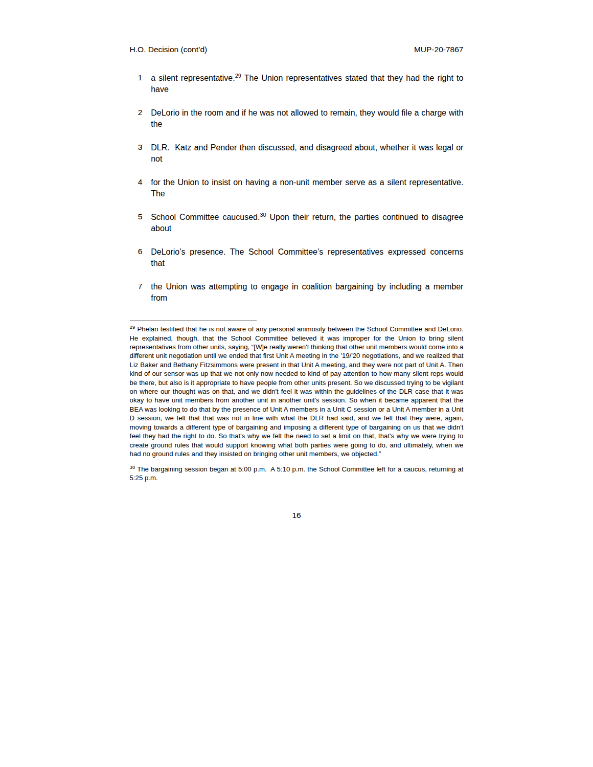H.O. Decision (cont’d) MUP-20-7867
a silent representative.29 The Union representatives stated that they had the right to have
DeLorio in the room and if he was not allowed to remain, they would file a charge with the
DLR. Katz and Pender then discussed, and disagreed about, whether it was legal or not
for the Union to insist on having a non-unit member serve as a silent representative. The
School Committee caucused.30 Upon their return, the parties continued to disagree about
DeLorio’s presence. The School Committee’s representatives expressed concerns that
the Union was attempting to engage in coalition bargaining by including a member from
29 Phelan testified that he is not aware of any personal animosity between the School Committee and DeLorio. He explained, though, that the School Committee believed it was improper for the Union to bring silent representatives from other units, saying, “[W]e really weren't thinking that other unit members would come into a different unit negotiation until we ended that first Unit A meeting in the '19/'20 negotiations, and we realized that Liz Baker and Bethany Fitzsimmons were present in that Unit A meeting, and they were not part of Unit A. Then kind of our sensor was up that we not only now needed to kind of pay attention to how many silent reps would be there, but also is it appropriate to have people from other units present. So we discussed trying to be vigilant on where our thought was on that, and we didn't feel it was within the guidelines of the DLR case that it was okay to have unit members from another unit in another unit's session. So when it became apparent that the BEA was looking to do that by the presence of Unit A members in a Unit C session or a Unit A member in a Unit D session, we felt that that was not in line with what the DLR had said, and we felt that they were, again, moving towards a different type of bargaining and imposing a different type of bargaining on us that we didn't feel they had the right to do. So that's why we felt the need to set a limit on that, that's why we were trying to create ground rules that would support knowing what both parties were going to do, and ultimately, when we had no ground rules and they insisted on bringing other unit members, we objected.”
30 The bargaining session began at 5:00 p.m. A 5:10 p.m. the School Committee left for a caucus, returning at 5:25 p.m.
16